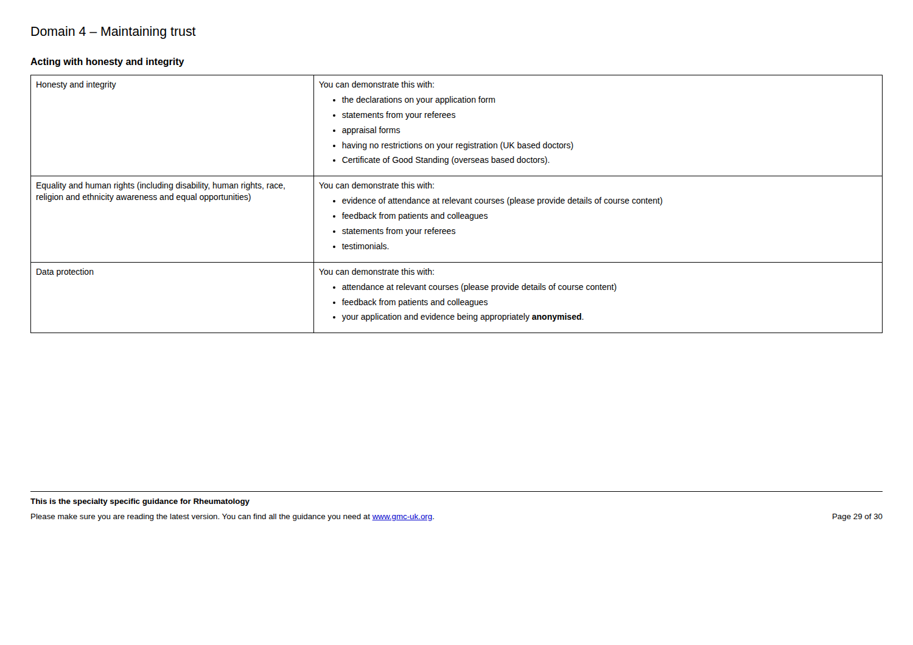Domain 4 – Maintaining trust
Acting with honesty and integrity
| Honesty and integrity | You can demonstrate this with: the declarations on your application form statements from your referees appraisal forms having no restrictions on your registration (UK based doctors) Certificate of Good Standing (overseas based doctors). |
| Equality and human rights (including disability, human rights, race, religion and ethnicity awareness and equal opportunities) | You can demonstrate this with: evidence of attendance at relevant courses (please provide details of course content) feedback from patients and colleagues statements from your referees testimonials. |
| Data protection | You can demonstrate this with: attendance at relevant courses (please provide details of course content) feedback from patients and colleagues your application and evidence being appropriately anonymised . |
This is the specialty specific guidance for Rheumatology
Please make sure you are reading the latest version. You can find all the guidance you need at www.gmc-uk.org.
Page 29 of 30